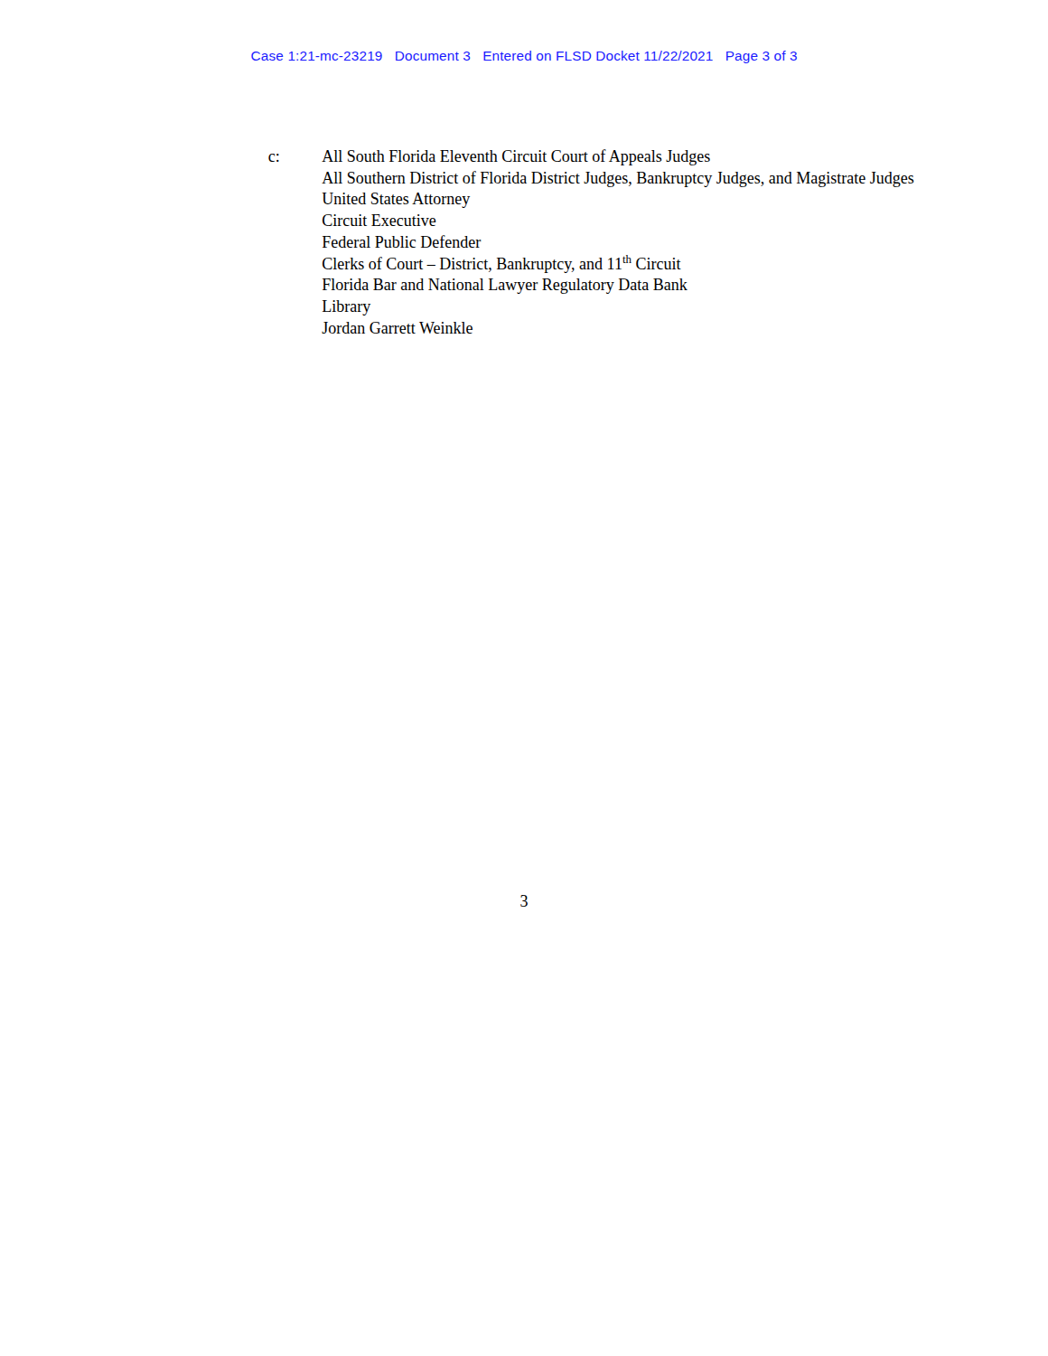Case 1:21-mc-23219 Document 3 Entered on FLSD Docket 11/22/2021 Page 3 of 3
c:
All South Florida Eleventh Circuit Court of Appeals Judges
All Southern District of Florida District Judges, Bankruptcy Judges, and Magistrate Judges
United States Attorney
Circuit Executive
Federal Public Defender
Clerks of Court – District, Bankruptcy, and 11th Circuit
Florida Bar and National Lawyer Regulatory Data Bank
Library
Jordan Garrett Weinkle
3